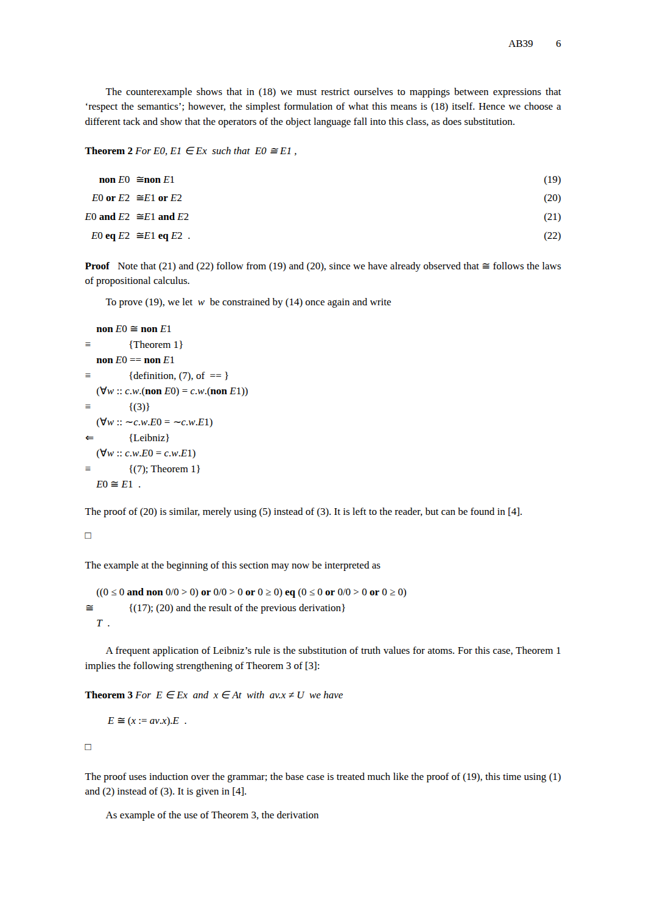AB396
The counterexample shows that in (18) we must restrict ourselves to mappings between expressions that ‘respect the semantics’; however, the simplest formulation of what this means is (18) itself. Hence we choose a different tack and show that the operators of the object language fall into this class, as does substitution.
Theorem 2 For E0, E1 ∈ Ex such that E0 ≅ E1 ,
| non E 0 | ≅ | non E 1 | | (19) |
| E 0 or E 2 | ≅ | E 1 or E 2 | | (20) |
| E 0 and E 2 | ≅ | E 1 and E 2 | | (21) |
| E 0 eq E 2 | ≅ | E 1 eq E 2 . | | (22) |
Proof Note that (21) and (22) follow from (19) and (20), since we have already observed that ≅ follows the laws of propositional calculus.
To prove (19), we let w be constrained by (14) once again and write
non E0 ≅ non E1
≡{Theorem 1}
non E0 == non E1
≡{definition, (7), of == }
(∀w :: c.w.(non E0) = c.w.(non E1))
≡{(3)}
(∀w :: ∼c.w.E0 = ∼c.w.E1)
⇐{Leibniz}
(∀w :: c.w.E0 = c.w.E1)
≡{(7); Theorem 1}
E0 ≅ E1 .
The proof of (20) is similar, merely using (5) instead of (3). It is left to the reader, but can be found in [4].
□
The example at the beginning of this section may now be interpreted as
((0 ≤ 0 and non 0/0 > 0) or 0/0 > 0 or 0 ≥ 0) eq (0 ≤ 0 or 0/0 > 0 or 0 ≥ 0)
≅{(17); (20) and the result of the previous derivation}
T .
A frequent application of Leibniz’s rule is the substitution of truth values for atoms. For this case, Theorem 1 implies the following strengthening of Theorem 3 of [3]:
Theorem 3 For E ∈ Ex and x ∈ At with av.x ≠ U we have
E ≅ (x := av.x).E .
□
The proof uses induction over the grammar; the base case is treated much like the proof of (19), this time using (1) and (2) instead of (3). It is given in [4].
As example of the use of Theorem 3, the derivation